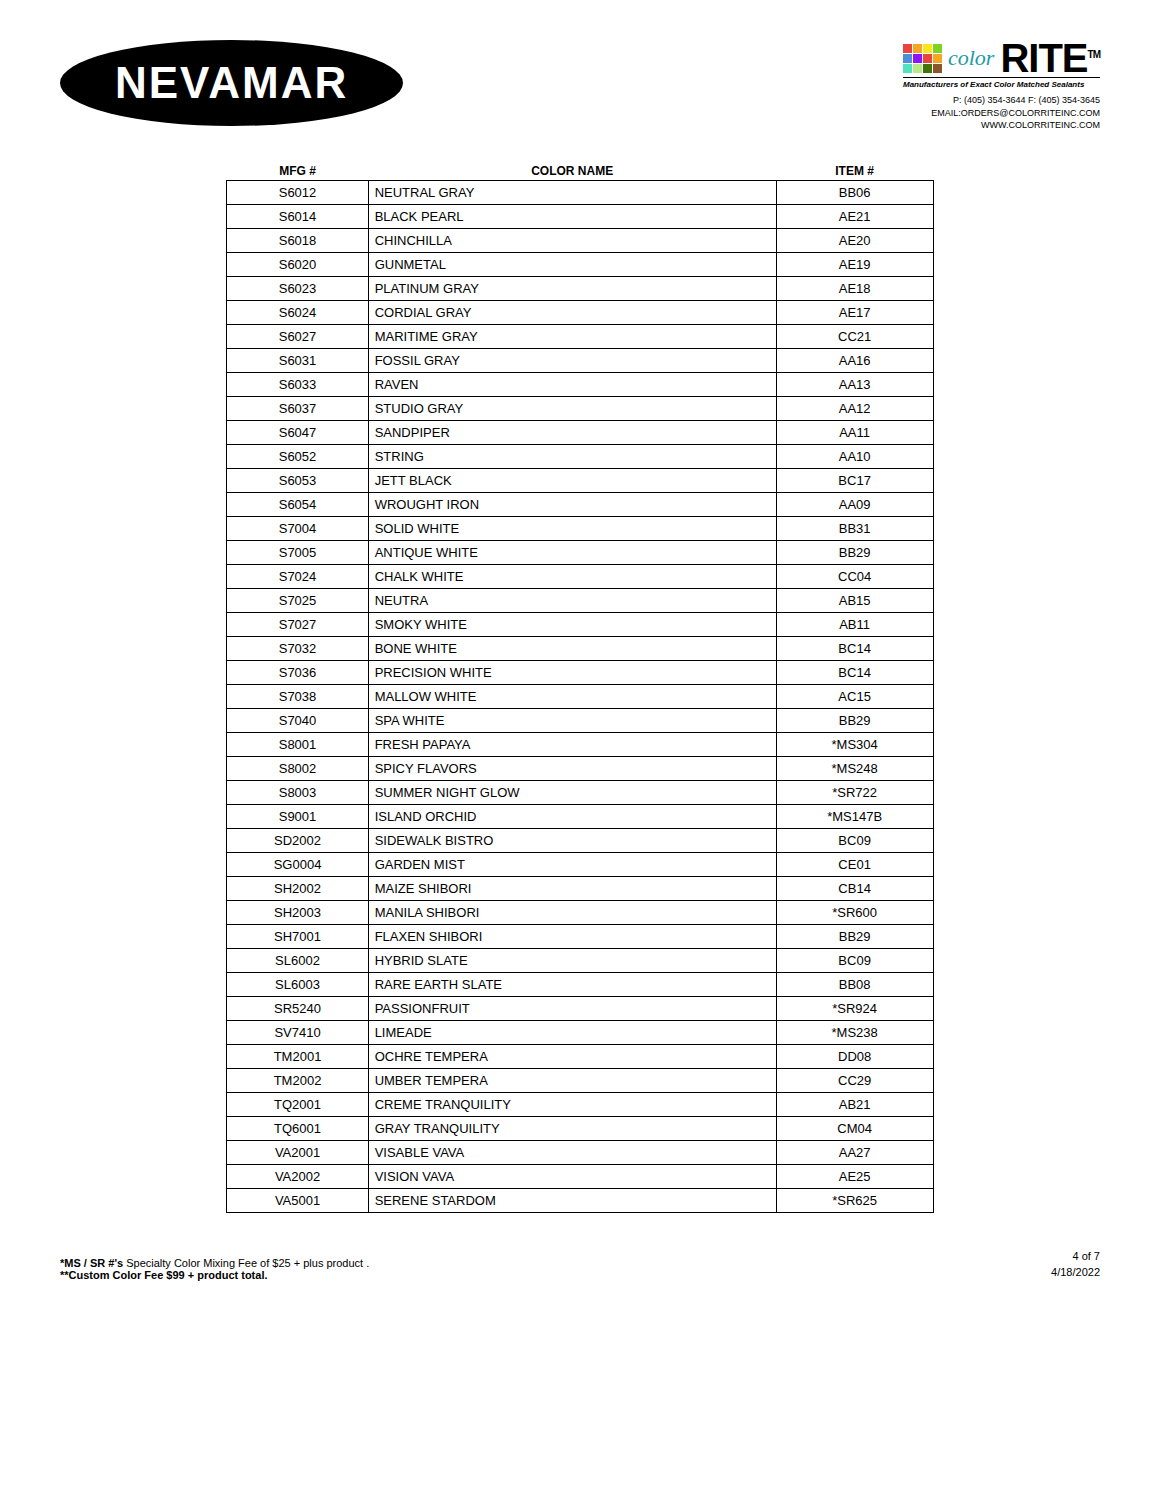NEVAMAR
color RITETM
Manufacturers of Exact Color Matched Sealants
P: (405) 354-3644 F: (405) 354-3645
EMAIL:ORDERS@COLORRITEINC.COM
WWW.COLORRITEINC.COM
| MFG # | COLOR NAME | ITEM # |
| --- | --- | --- |
| S6012 | NEUTRAL GRAY | BB06 |
| S6014 | BLACK PEARL | AE21 |
| S6018 | CHINCHILLA | AE20 |
| S6020 | GUNMETAL | AE19 |
| S6023 | PLATINUM GRAY | AE18 |
| S6024 | CORDIAL GRAY | AE17 |
| S6027 | MARITIME GRAY | CC21 |
| S6031 | FOSSIL GRAY | AA16 |
| S6033 | RAVEN | AA13 |
| S6037 | STUDIO GRAY | AA12 |
| S6047 | SANDPIPER | AA11 |
| S6052 | STRING | AA10 |
| S6053 | JETT BLACK | BC17 |
| S6054 | WROUGHT IRON | AA09 |
| S7004 | SOLID WHITE | BB31 |
| S7005 | ANTIQUE WHITE | BB29 |
| S7024 | CHALK WHITE | CC04 |
| S7025 | NEUTRA | AB15 |
| S7027 | SMOKY WHITE | AB11 |
| S7032 | BONE WHITE | BC14 |
| S7036 | PRECISION WHITE | BC14 |
| S7038 | MALLOW WHITE | AC15 |
| S7040 | SPA WHITE | BB29 |
| S8001 | FRESH PAPAYA | *MS304 |
| S8002 | SPICY FLAVORS | *MS248 |
| S8003 | SUMMER NIGHT GLOW | *SR722 |
| S9001 | ISLAND ORCHID | *MS147B |
| SD2002 | SIDEWALK BISTRO | BC09 |
| SG0004 | GARDEN MIST | CE01 |
| SH2002 | MAIZE SHIBORI | CB14 |
| SH2003 | MANILA SHIBORI | *SR600 |
| SH7001 | FLAXEN SHIBORI | BB29 |
| SL6002 | HYBRID SLATE | BC09 |
| SL6003 | RARE EARTH SLATE | BB08 |
| SR5240 | PASSIONFRUIT | *SR924 |
| SV7410 | LIMEADE | *MS238 |
| TM2001 | OCHRE TEMPERA | DD08 |
| TM2002 | UMBER TEMPERA | CC29 |
| TQ2001 | CREME TRANQUILITY | AB21 |
| TQ6001 | GRAY TRANQUILITY | CM04 |
| VA2001 | VISABLE VAVA | AA27 |
| VA2002 | VISION VAVA | AE25 |
| VA5001 | SERENE STARDOM | *SR625 |
*MS / SR #'s Specialty Color Mixing Fee of $25 + plus product .
**Custom Color Fee $99 + product total.
4 of 7
4/18/2022